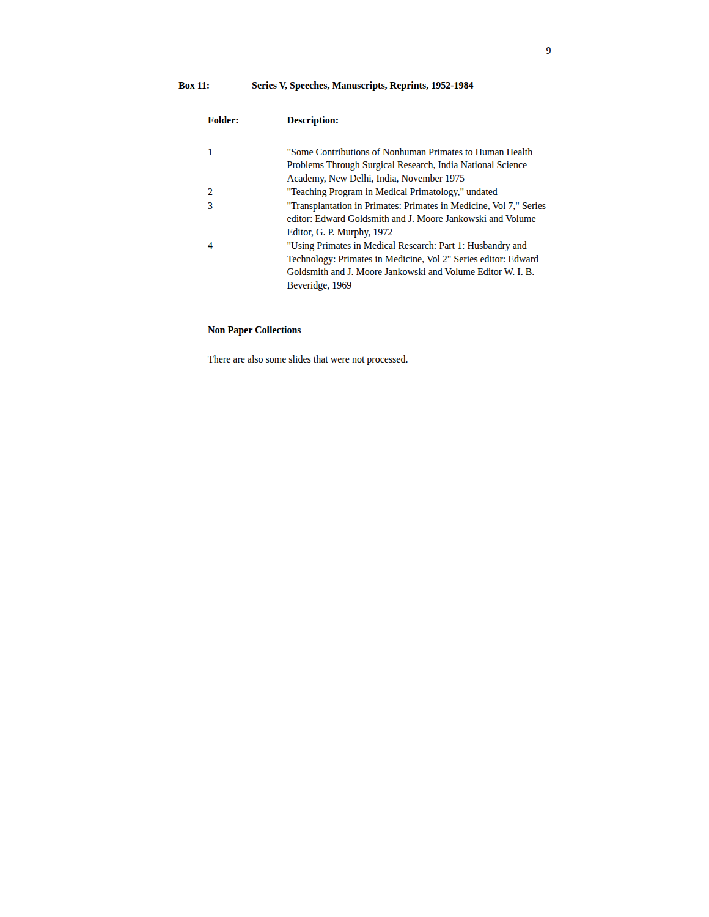9
Box 11: Series V, Speeches, Manuscripts, Reprints, 1952-1984
| Folder: | Description: |
| --- | --- |
| 1 | "Some Contributions of Nonhuman Primates to Human Health Problems Through Surgical Research, India National Science Academy, New Delhi, India, November 1975 |
| 2 | "Teaching Program in Medical Primatology," undated |
| 3 | "Transplantation in Primates: Primates in Medicine, Vol 7," Series editor: Edward Goldsmith and J. Moore Jankowski and Volume Editor, G. P. Murphy, 1972 |
| 4 | "Using Primates in Medical Research: Part 1: Husbandry and Technology: Primates in Medicine, Vol 2" Series editor: Edward Goldsmith and J. Moore Jankowski and Volume Editor W. I. B. Beveridge, 1969 |
Non Paper Collections
There are also some slides that were not processed.